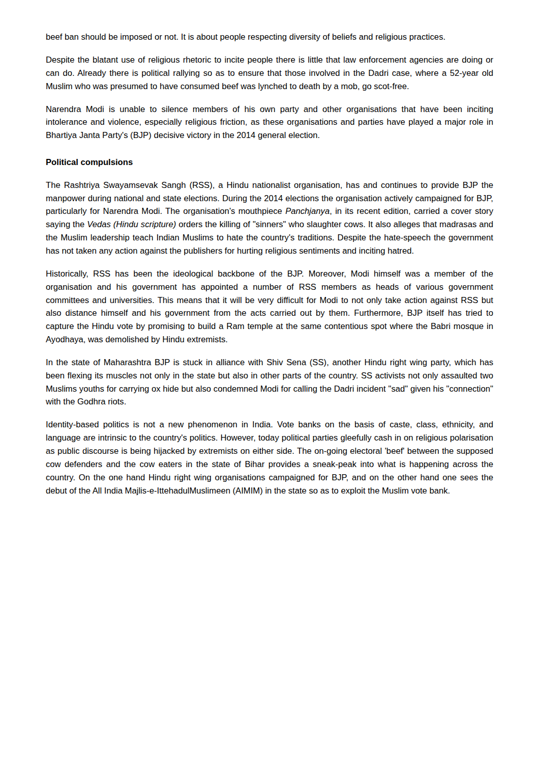beef ban should be imposed or not. It is about people respecting diversity of beliefs and religious practices.
Despite the blatant use of religious rhetoric to incite people there is little that law enforcement agencies are doing or can do. Already there is political rallying so as to ensure that those involved in the Dadri case, where a 52-year old Muslim who was presumed to have consumed beef was lynched to death by a mob, go scot-free.
Narendra Modi is unable to silence members of his own party and other organisations that have been inciting intolerance and violence, especially religious friction, as these organisations and parties have played a major role in Bhartiya Janta Party's (BJP) decisive victory in the 2014 general election.
Political compulsions
The Rashtriya Swayamsevak Sangh (RSS), a Hindu nationalist organisation, has and continues to provide BJP the manpower during national and state elections. During the 2014 elections the organisation actively campaigned for BJP, particularly for Narendra Modi. The organisation's mouthpiece Panchjanya, in its recent edition, carried a cover story saying the Vedas (Hindu scripture) orders the killing of "sinners" who slaughter cows. It also alleges that madrasas and the Muslim leadership teach Indian Muslims to hate the country's traditions. Despite the hate-speech the government has not taken any action against the publishers for hurting religious sentiments and inciting hatred.
Historically, RSS has been the ideological backbone of the BJP. Moreover, Modi himself was a member of the organisation and his government has appointed a number of RSS members as heads of various government committees and universities. This means that it will be very difficult for Modi to not only take action against RSS but also distance himself and his government from the acts carried out by them. Furthermore, BJP itself has tried to capture the Hindu vote by promising to build a Ram temple at the same contentious spot where the Babri mosque in Ayodhaya, was demolished by Hindu extremists.
In the state of Maharashtra BJP is stuck in alliance with Shiv Sena (SS), another Hindu right wing party, which has been flexing its muscles not only in the state but also in other parts of the country. SS activists not only assaulted two Muslims youths for carrying ox hide but also condemned Modi for calling the Dadri incident "sad" given his "connection" with the Godhra riots.
Identity-based politics is not a new phenomenon in India. Vote banks on the basis of caste, class, ethnicity, and language are intrinsic to the country's politics. However, today political parties gleefully cash in on religious polarisation as public discourse is being hijacked by extremists on either side. The on-going electoral 'beef' between the supposed cow defenders and the cow eaters in the state of Bihar provides a sneak-peak into what is happening across the country. On the one hand Hindu right wing organisations campaigned for BJP, and on the other hand one sees the debut of the All India Majlis-e-IttehadulMuslimeen (AIMIM) in the state so as to exploit the Muslim vote bank.